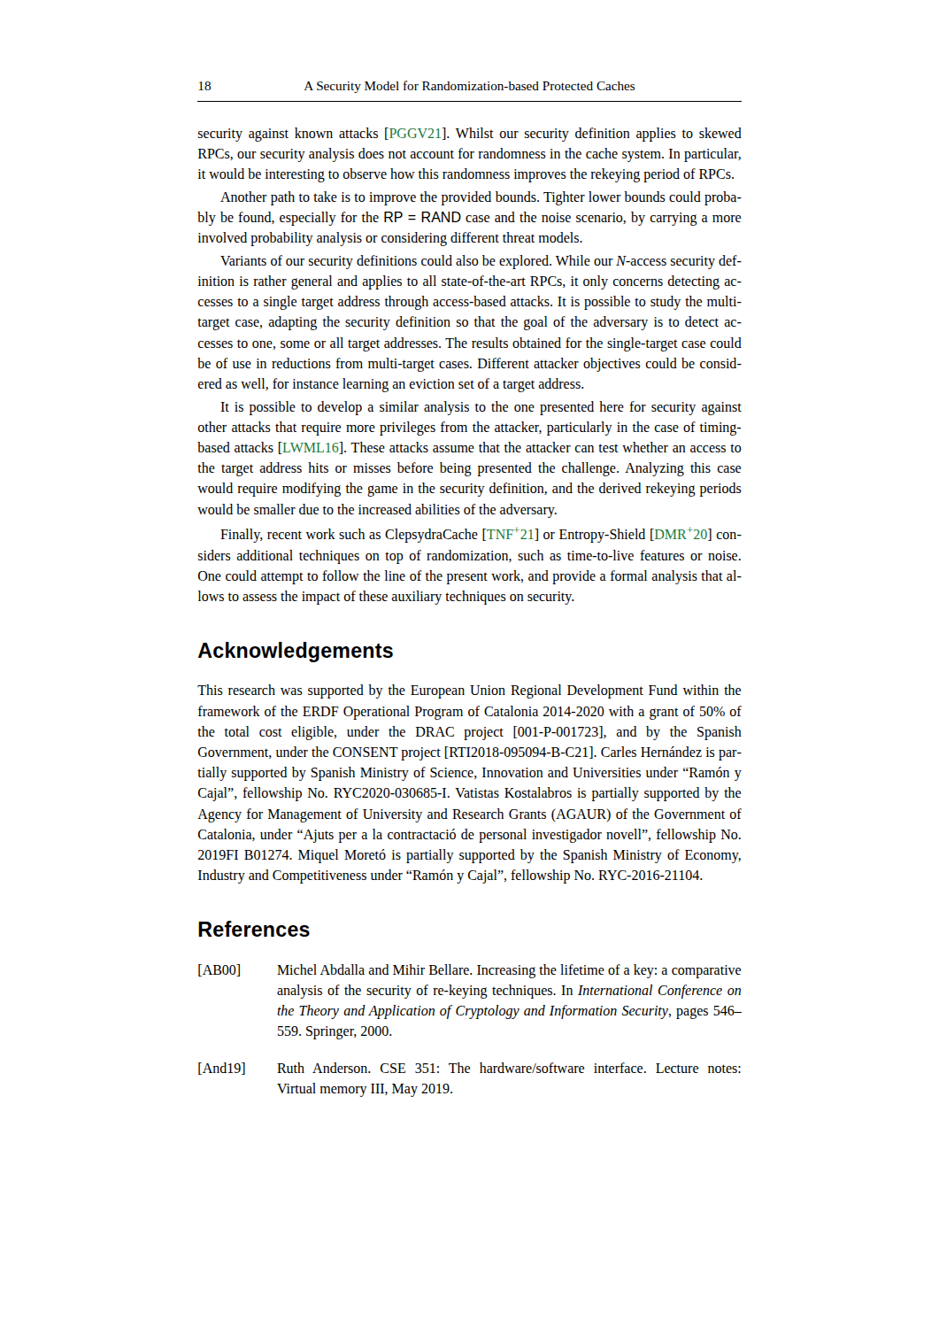18
A Security Model for Randomization-based Protected Caches
security against known attacks [PGGV21]. Whilst our security definition applies to skewed RPCs, our security analysis does not account for randomness in the cache system. In particular, it would be interesting to observe how this randomness improves the rekeying period of RPCs.
Another path to take is to improve the provided bounds. Tighter lower bounds could probably be found, especially for the RP = RAND case and the noise scenario, by carrying a more involved probability analysis or considering different threat models.
Variants of our security definitions could also be explored. While our N-access security definition is rather general and applies to all state-of-the-art RPCs, it only concerns detecting accesses to a single target address through access-based attacks. It is possible to study the multi-target case, adapting the security definition so that the goal of the adversary is to detect accesses to one, some or all target addresses. The results obtained for the single-target case could be of use in reductions from multi-target cases. Different attacker objectives could be considered as well, for instance learning an eviction set of a target address.
It is possible to develop a similar analysis to the one presented here for security against other attacks that require more privileges from the attacker, particularly in the case of timing-based attacks [LWML16]. These attacks assume that the attacker can test whether an access to the target address hits or misses before being presented the challenge. Analyzing this case would require modifying the game in the security definition, and the derived rekeying periods would be smaller due to the increased abilities of the adversary.
Finally, recent work such as ClepsydraCache [TNF+21] or Entropy-Shield [DMR+20] considers additional techniques on top of randomization, such as time-to-live features or noise. One could attempt to follow the line of the present work, and provide a formal analysis that allows to assess the impact of these auxiliary techniques on security.
Acknowledgements
This research was supported by the European Union Regional Development Fund within the framework of the ERDF Operational Program of Catalonia 2014-2020 with a grant of 50% of the total cost eligible, under the DRAC project [001-P-001723], and by the Spanish Government, under the CONSENT project [RTI2018-095094-B-C21]. Carles Hernández is partially supported by Spanish Ministry of Science, Innovation and Universities under “Ramón y Cajal”, fellowship No. RYC2020-030685-I. Vatistas Kostalabros is partially supported by the Agency for Management of University and Research Grants (AGAUR) of the Government of Catalonia, under “Ajuts per a la contractació de personal investigador novell”, fellowship No. 2019FI B01274. Miquel Moretó is partially supported by the Spanish Ministry of Economy, Industry and Competitiveness under “Ramón y Cajal”, fellowship No. RYC-2016-21104.
References
[AB00]
Michel Abdalla and Mihir Bellare. Increasing the lifetime of a key: a comparative analysis of the security of re-keying techniques. In International Conference on the Theory and Application of Cryptology and Information Security, pages 546–559. Springer, 2000.
[And19]
Ruth Anderson. CSE 351: The hardware/software interface. Lecture notes: Virtual memory III, May 2019.